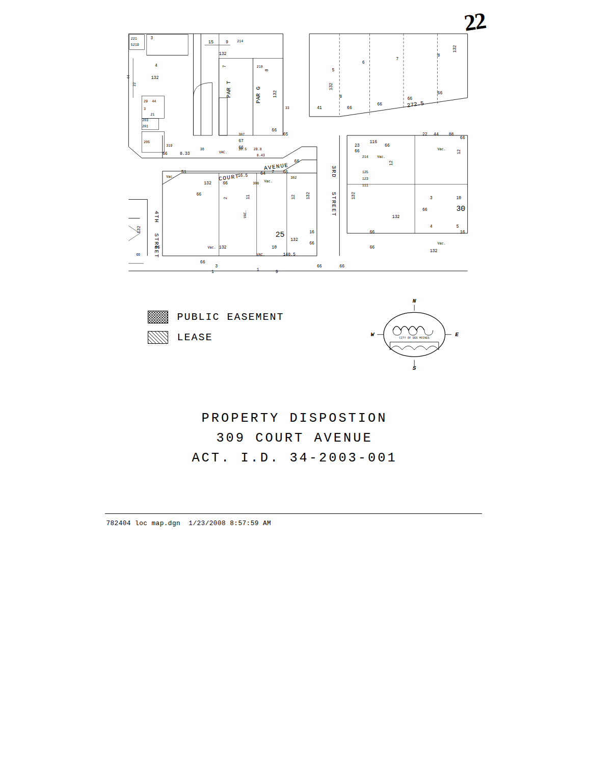22
221 5219 3 4 132 44 22 15 9 214 132 PAR T 7 PAR G 8 210 132 33 66 65 29 44 3 21 203 201 205 319 66 8.33 36 VAC. 30.5 28.8 8.43 307 67 66 COURT AVENUE 51 Vac. 66 5 6 7 8 132 132 8 66 66 66 66 41 272.5 23 116 66 214 Vac. 125 123 111 66 12 132 132 66 22 44 88 66 Vac. 12 3 66 10 30 4 5 16 Vac. 132 66 3RD STREET 132 66 16.5 64 7 66 302 308 Vac. 66 2 11 12 132 VAC. 25 132 16 66 10 148.5 Vac. 132 66 3 1 1 9 VAC. 66 66 4TH STREET 132 66 66
PUBLIC EASEMENT
LEASE
N W E S CITY OF DES MOINES
PROPERTY DISPOSTION
309 COURT AVENUE
ACT. I.D. 34-2003-001
782404 loc map.dgn 1/23/2008 8:57:59 AM